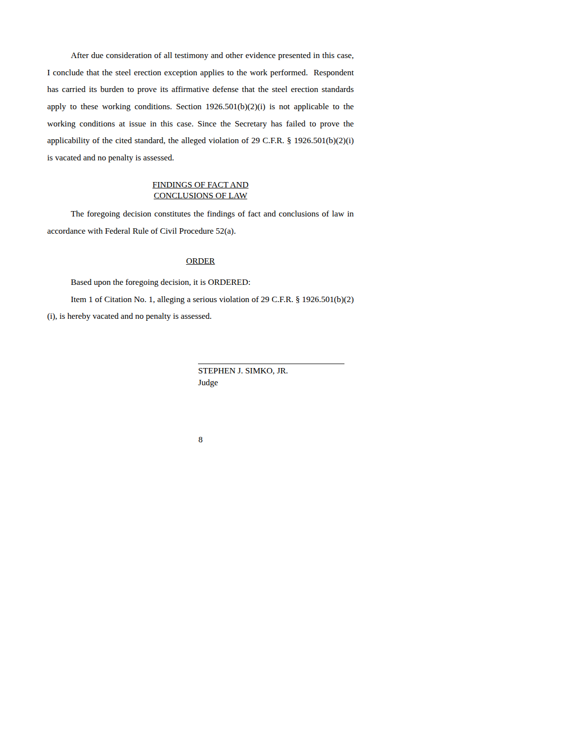After due consideration of all testimony and other evidence presented in this case, I conclude that the steel erection exception applies to the work performed. Respondent has carried its burden to prove its affirmative defense that the steel erection standards apply to these working conditions. Section 1926.501(b)(2)(i) is not applicable to the working conditions at issue in this case. Since the Secretary has failed to prove the applicability of the cited standard, the alleged violation of 29 C.F.R. § 1926.501(b)(2)(i) is vacated and no penalty is assessed.
FINDINGS OF FACT AND
CONCLUSIONS OF LAW
The foregoing decision constitutes the findings of fact and conclusions of law in accordance with Federal Rule of Civil Procedure 52(a).
ORDER
Based upon the foregoing decision, it is ORDERED:
Item 1 of Citation No. 1, alleging a serious violation of 29 C.F.R. § 1926.501(b)(2)(i), is hereby vacated and no penalty is assessed.
STEPHEN J. SIMKO, JR.
Judge
8